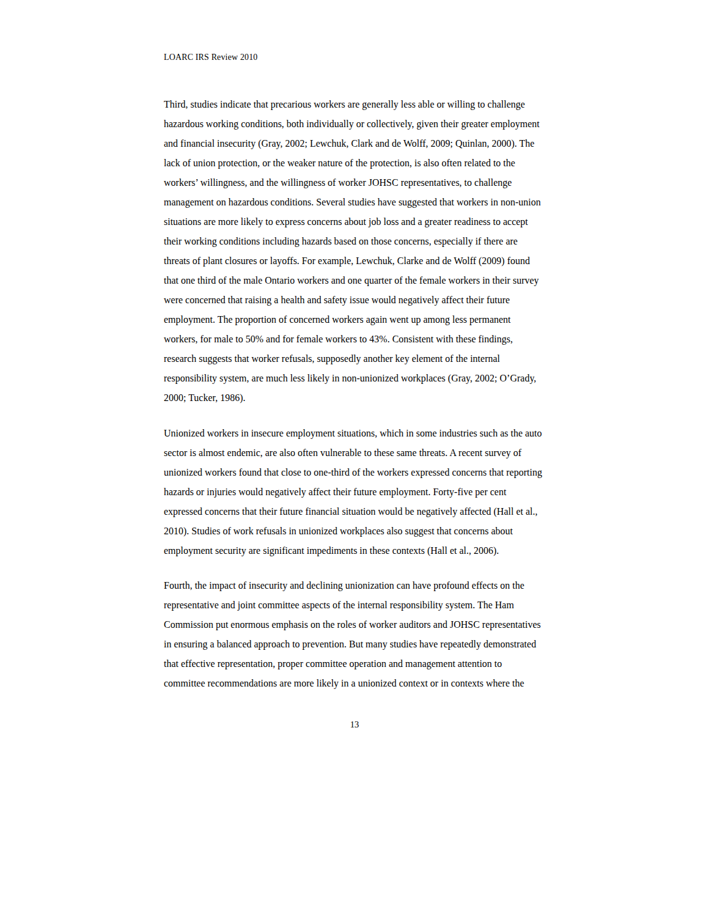LOARC IRS Review 2010
Third, studies indicate that precarious workers are generally less able or willing to challenge hazardous working conditions, both individually or collectively, given their greater employment and financial insecurity (Gray, 2002; Lewchuk, Clark and de Wolff, 2009; Quinlan, 2000). The lack of union protection, or the weaker nature of the protection, is also often related to the workers’ willingness, and the willingness of worker JOHSC representatives, to challenge management on hazardous conditions. Several studies have suggested that workers in non-union situations are more likely to express concerns about job loss and a greater readiness to accept their working conditions including hazards based on those concerns, especially if there are threats of plant closures or layoffs. For example, Lewchuk, Clarke and de Wolff (2009) found that one third of the male Ontario workers and one quarter of the female workers in their survey were concerned that raising a health and safety issue would negatively affect their future employment. The proportion of concerned workers again went up among less permanent workers, for male to 50% and for female workers to 43%. Consistent with these findings, research suggests that worker refusals, supposedly another key element of the internal responsibility system, are much less likely in non-unionized workplaces (Gray, 2002; O’Grady, 2000; Tucker, 1986).
Unionized workers in insecure employment situations, which in some industries such as the auto sector is almost endemic, are also often vulnerable to these same threats. A recent survey of unionized workers found that close to one-third of the workers expressed concerns that reporting hazards or injuries would negatively affect their future employment. Forty-five per cent expressed concerns that their future financial situation would be negatively affected (Hall et al., 2010). Studies of work refusals in unionized workplaces also suggest that concerns about employment security are significant impediments in these contexts (Hall et al., 2006).
Fourth, the impact of insecurity and declining unionization can have profound effects on the representative and joint committee aspects of the internal responsibility system. The Ham Commission put enormous emphasis on the roles of worker auditors and JOHSC representatives in ensuring a balanced approach to prevention. But many studies have repeatedly demonstrated that effective representation, proper committee operation and management attention to committee recommendations are more likely in a unionized context or in contexts where the
13